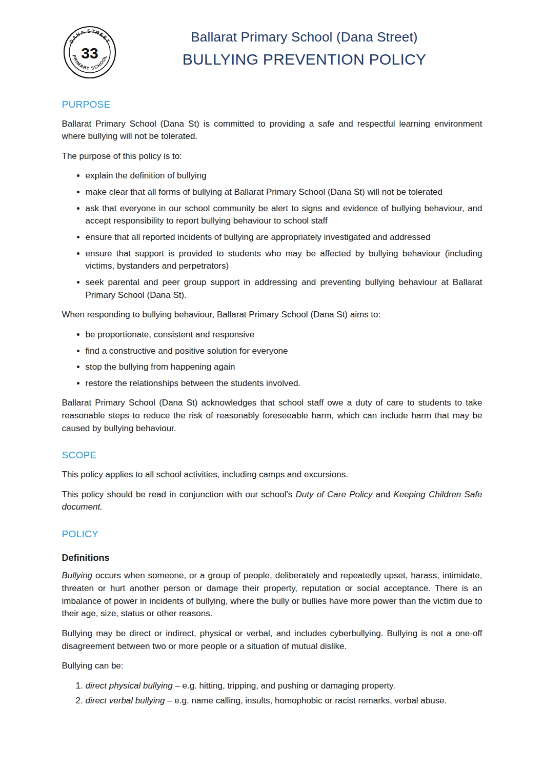33 DANA STREET PRIMARY SCHOOL
Ballarat Primary School (Dana Street)
BULLYING PREVENTION POLICY
PURPOSE
Ballarat Primary School (Dana St) is committed to providing a safe and respectful learning environment where bullying will not be tolerated.
The purpose of this policy is to:
explain the definition of bullying
make clear that all forms of bullying at Ballarat Primary School (Dana St) will not be tolerated
ask that everyone in our school community be alert to signs and evidence of bullying behaviour, and accept responsibility to report bullying behaviour to school staff
ensure that all reported incidents of bullying are appropriately investigated and addressed
ensure that support is provided to students who may be affected by bullying behaviour (including victims, bystanders and perpetrators)
seek parental and peer group support in addressing and preventing bullying behaviour at Ballarat Primary School (Dana St).
When responding to bullying behaviour, Ballarat Primary School (Dana St) aims to:
be proportionate, consistent and responsive
find a constructive and positive solution for everyone
stop the bullying from happening again
restore the relationships between the students involved.
Ballarat Primary School (Dana St) acknowledges that school staff owe a duty of care to students to take reasonable steps to reduce the risk of reasonably foreseeable harm, which can include harm that may be caused by bullying behaviour.
SCOPE
This policy applies to all school activities, including camps and excursions.
This policy should be read in conjunction with our school's Duty of Care Policy and Keeping Children Safe document.
POLICY
Definitions
Bullying occurs when someone, or a group of people, deliberately and repeatedly upset, harass, intimidate, threaten or hurt another person or damage their property, reputation or social acceptance. There is an imbalance of power in incidents of bullying, where the bully or bullies have more power than the victim due to their age, size, status or other reasons.
Bullying may be direct or indirect, physical or verbal, and includes cyberbullying. Bullying is not a one-off disagreement between two or more people or a situation of mutual dislike.
Bullying can be:
direct physical bullying – e.g. hitting, tripping, and pushing or damaging property.
direct verbal bullying – e.g. name calling, insults, homophobic or racist remarks, verbal abuse.